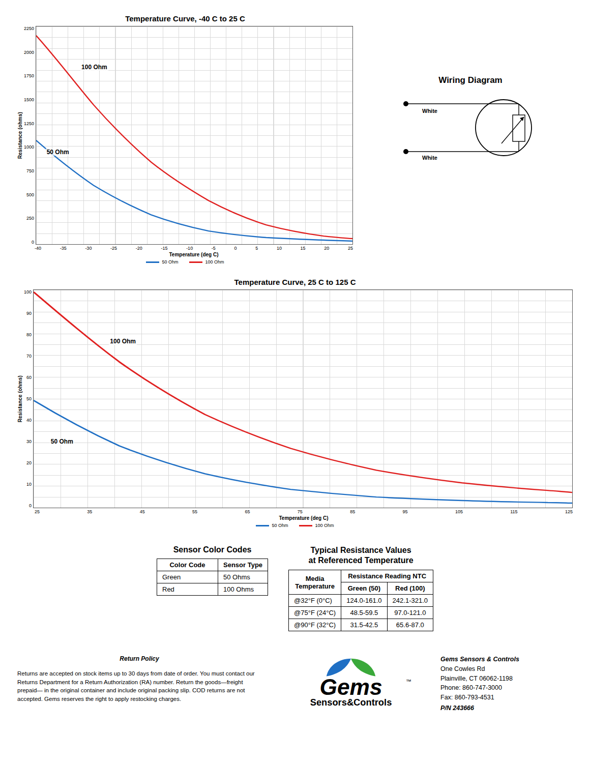Temperature Curve, -40 C to 25 C
Resistance (ohms)
2250
2000
1750
1500
1250
1000
750
500
250
0
100 Ohm 50 Ohm
-40-35-30-25-20 -15-10-505 10152025
Temperature (deg C)
50 Ohm 100 Ohm
Wiring Diagram
White White
Temperature Curve, 25 C to 125 C
Resistance (ohms)
100
90
80
70
60
50
40
30
20
10
0
100 Ohm 50 Ohm
2535455565 758595105115125
Temperature (deg C)
50 Ohm 100 Ohm
Sensor Color Codes
| Color Code | Sensor Type |
| --- | --- |
| Green | 50 Ohms |
| Red | 100 Ohms |
Typical Resistance Values
at Referenced Temperature
| Media Temperature | Resistance Reading NTC |
| --- | --- |
| Green (50) | Red (100) |
| @32°F (0°C) | 124.0-161.0 | 242.1-321.0 |
| @75°F (24°C) | 48.5-59.5 | 97.0-121.0 |
| @90°F (32°C) | 31.5-42.5 | 65.6-87.0 |
Return Policy
Returns are accepted on stock items up to 30 days from date of order. You must contact our Returns Department for a Return Authorization (RA) number. Return the goods—freight prepaid— in the original container and include original packing slip. COD returns are not accepted. Gems reserves the right to apply restocking charges.
Gems ™ Sensors&Controls
Gems Sensors & Controls
One Cowles Rd
Plainville, CT 06062-1198
Phone: 860-747-3000
Fax: 860-793-4531
P/N 243666